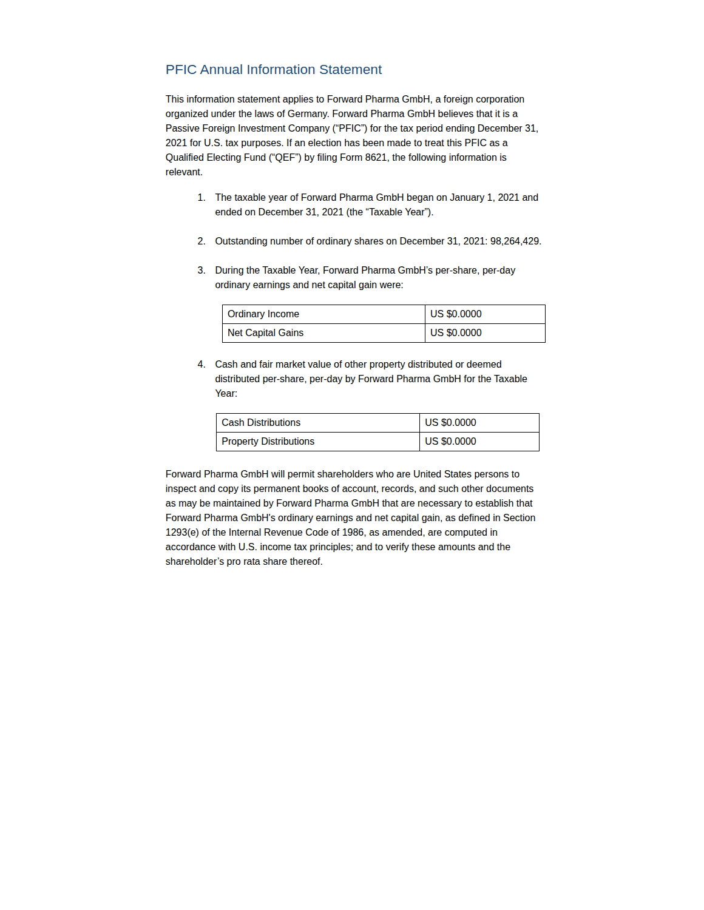PFIC Annual Information Statement
This information statement applies to Forward Pharma GmbH, a foreign corporation organized under the laws of Germany. Forward Pharma GmbH believes that it is a Passive Foreign Investment Company (“PFIC”) for the tax period ending December 31, 2021 for U.S. tax purposes. If an election has been made to treat this PFIC as a Qualified Electing Fund (“QEF”) by filing Form 8621, the following information is relevant.
The taxable year of Forward Pharma GmbH began on January 1, 2021 and ended on December 31, 2021 (the “Taxable Year”).
Outstanding number of ordinary shares on December 31, 2021: 98,264,429.
During the Taxable Year, Forward Pharma GmbH’s per-share, per-day ordinary earnings and net capital gain were:
| Ordinary Income | US $0.0000 |
| Net Capital Gains | US $0.0000 |
Cash and fair market value of other property distributed or deemed distributed per-share, per-day by Forward Pharma GmbH for the Taxable Year:
| Cash Distributions | US $0.0000 |
| Property Distributions | US $0.0000 |
Forward Pharma GmbH will permit shareholders who are United States persons to inspect and copy its permanent books of account, records, and such other documents as may be maintained by Forward Pharma GmbH that are necessary to establish that Forward Pharma GmbH's ordinary earnings and net capital gain, as defined in Section 1293(e) of the Internal Revenue Code of 1986, as amended, are computed in accordance with U.S. income tax principles; and to verify these amounts and the shareholder’s pro rata share thereof.